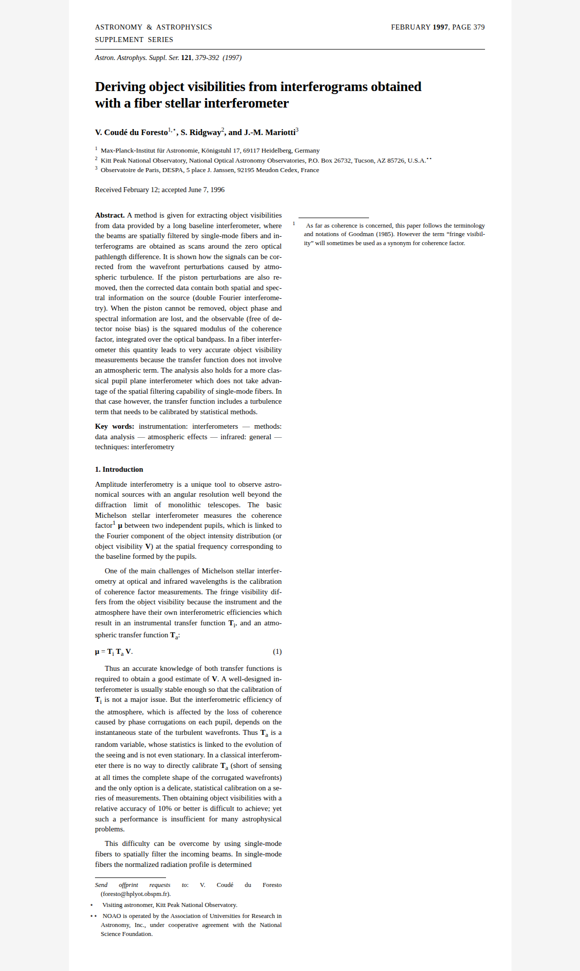Astronomy & Astrophysics
February 1997, page 379
Supplement Series
Astron. Astrophys. Suppl. Ser. 121, 379-392 (1997)
Deriving object visibilities from interferograms obtained
with a fiber stellar interferometer
V. Coudé du Foresto1,⋆, S. Ridgway2, and J.-M. Mariotti3
1 Max-Planck-Institut für Astronomie, Königstuhl 17, 69117 Heidelberg, Germany
2 Kitt Peak National Observatory, National Optical Astronomy Observatories, P.O. Box 26732, Tucson, AZ 85726, U.S.A.⋆⋆
3 Observatoire de Paris, DESPA, 5 place J. Janssen, 92195 Meudon Cedex, France
Received February 12; accepted June 7, 1996
Abstract. A method is given for extracting object visibilities from data provided by a long baseline interferometer, where the beams are spatially filtered by single-mode fibers and interferograms are obtained as scans around the zero optical pathlength difference. It is shown how the signals can be corrected from the wavefront perturbations caused by atmospheric turbulence. If the piston perturbations are also removed, then the corrected data contain both spatial and spectral information on the source (double Fourier interferometry). When the piston cannot be removed, object phase and spectral information are lost, and the observable (free of detector noise bias) is the squared modulus of the coherence factor, integrated over the optical bandpass. In a fiber interferometer this quantity leads to very accurate object visibility measurements because the transfer function does not involve an atmospheric term. The analysis also holds for a more classical pupil plane interferometer which does not take advantage of the spatial filtering capability of single-mode fibers. In that case however, the transfer function includes a turbulence term that needs to be calibrated by statistical methods.
Key words: instrumentation: interferometers — methods: data analysis — atmospheric effects — infrared: general — techniques: interferometry
1. Introduction
Amplitude interferometry is a unique tool to observe astronomical sources with an angular resolution well beyond the diffraction limit of monolithic telescopes. The basic Michelson stellar interferometer measures the coherence factor1 μ between two independent pupils, which is linked to the Fourier component of the object intensity distribution (or object visibility V) at the spatial frequency corresponding to the baseline formed by the pupils.
One of the main challenges of Michelson stellar interferometry at optical and infrared wavelengths is the calibration of coherence factor measurements. The fringe visibility differs from the object visibility because the instrument and the atmosphere have their own interferometric efficiencies which result in an instrumental transfer function Ti, and an atmospheric transfer function Ta:
μ = Ti Ta V. (1)
Thus an accurate knowledge of both transfer functions is required to obtain a good estimate of V. A well-designed interferometer is usually stable enough so that the calibration of Ti is not a major issue. But the interferometric efficiency of the atmosphere, which is affected by the loss of coherence caused by phase corrugations on each pupil, depends on the instantaneous state of the turbulent wavefronts. Thus Ta is a random variable, whose statistics is linked to the evolution of the seeing and is not even stationary. In a classical interferometer there is no way to directly calibrate Ta (short of sensing at all times the complete shape of the corrugated wavefronts) and the only option is a delicate, statistical calibration on a series of measurements. Then obtaining object visibilities with a relative accuracy of 10% or better is difficult to achieve; yet such a performance is insufficient for many astrophysical problems.
This difficulty can be overcome by using single-mode fibers to spatially filter the incoming beams. In single-mode fibers the normalized radiation profile is determined
Send offprint requests to: V. Coudé du Foresto (foresto@hplyot.obspm.fr).
⋆ Visiting astronomer, Kitt Peak National Observatory.
⋆⋆ NOAO is operated by the Association of Universities for Research in Astronomy, Inc., under cooperative agreement with the National Science Foundation.
1 As far as coherence is concerned, this paper follows the terminology and notations of Goodman (1985). However the term “fringe visibility” will sometimes be used as a synonym for coherence factor.